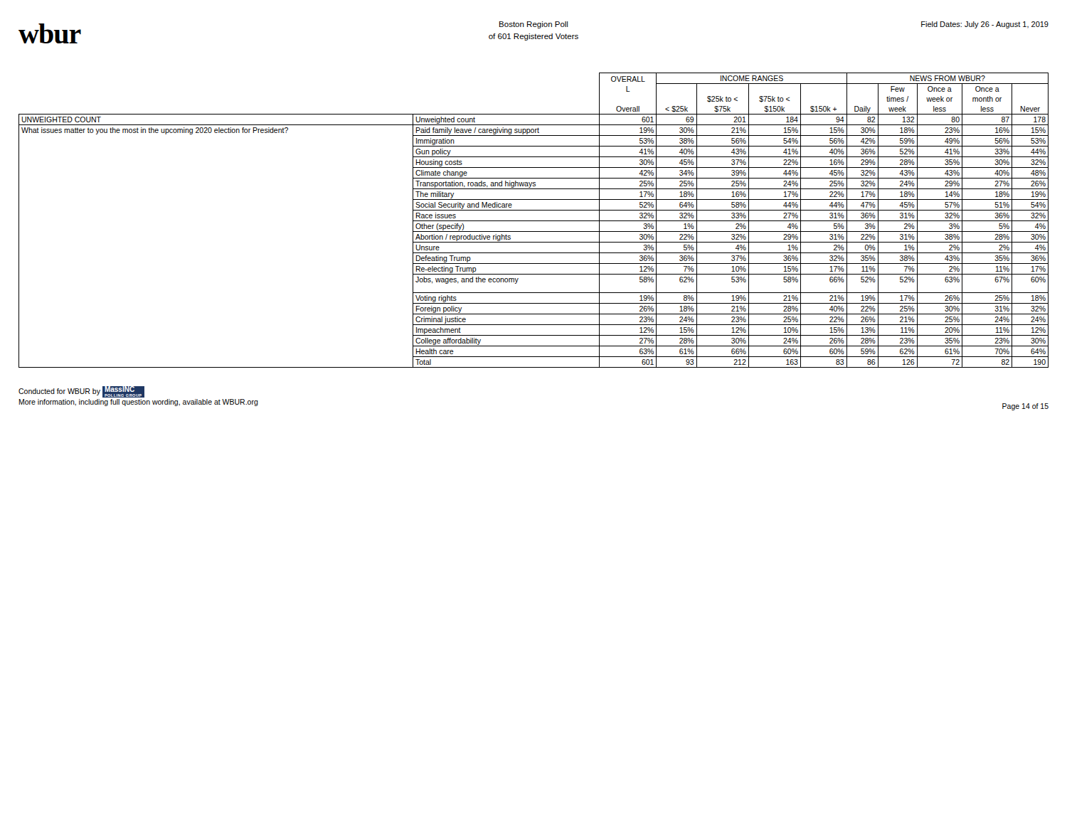wbur
Boston Region Poll
of 601 Registered Voters
Field Dates: July 26 - August 1, 2019
| | OVERALL | INCOME RANGES | NEWS FROM WBUR? |
| --- | --- | --- | --- |
| | L | | | | | | Few | Once a | Once a | |
| | | | $25k to < | $75k to < | | | times / | week or | month or | |
| | Overall | < $25k | $75k | $150k | $150k + | Daily | week | less | less | Never |
| UNWEIGHTED COUNT | Unweighted count | 601 | 69 | 201 | 184 | 94 | 82 | 132 | 80 | 87 | 178 |
| What issues matter to you the most in the upcoming 2020 election for President? | Paid family leave / caregiving support | 19% | 30% | 21% | 15% | 15% | 30% | 18% | 23% | 16% | 15% |
| Immigration | 53% | 38% | 56% | 54% | 56% | 42% | 59% | 49% | 56% | 53% |
| Gun policy | 41% | 40% | 43% | 41% | 40% | 36% | 52% | 41% | 33% | 44% |
| Housing costs | 30% | 45% | 37% | 22% | 16% | 29% | 28% | 35% | 30% | 32% |
| Climate change | 42% | 34% | 39% | 44% | 45% | 32% | 43% | 43% | 40% | 48% |
| Transportation, roads, and highways | 25% | 25% | 25% | 24% | 25% | 32% | 24% | 29% | 27% | 26% |
| The military | 17% | 18% | 16% | 17% | 22% | 17% | 18% | 14% | 18% | 19% |
| Social Security and Medicare | 52% | 64% | 58% | 44% | 44% | 47% | 45% | 57% | 51% | 54% |
| Race issues | 32% | 32% | 33% | 27% | 31% | 36% | 31% | 32% | 36% | 32% |
| Other (specify) | 3% | 1% | 2% | 4% | 5% | 3% | 2% | 3% | 5% | 4% |
| Abortion / reproductive rights | 30% | 22% | 32% | 29% | 31% | 22% | 31% | 38% | 28% | 30% |
| Unsure | 3% | 5% | 4% | 1% | 2% | 0% | 1% | 2% | 2% | 4% |
| Defeating Trump | 36% | 36% | 37% | 36% | 32% | 35% | 38% | 43% | 35% | 36% |
| Re-electing Trump | 12% | 7% | 10% | 15% | 17% | 11% | 7% | 2% | 11% | 17% |
| Jobs, wages, and the economy | 58% | 62% | 53% | 58% | 66% | 52% | 52% | 63% | 67% | 60% |
| Voting rights | 19% | 8% | 19% | 21% | 21% | 19% | 17% | 26% | 25% | 18% |
| Foreign policy | 26% | 18% | 21% | 28% | 40% | 22% | 25% | 30% | 31% | 32% |
| Criminal justice | 23% | 24% | 23% | 25% | 22% | 26% | 21% | 25% | 24% | 24% |
| Impeachment | 12% | 15% | 12% | 10% | 15% | 13% | 11% | 20% | 11% | 12% |
| College affordability | 27% | 28% | 30% | 24% | 26% | 28% | 23% | 35% | 23% | 30% |
| Health care | 63% | 61% | 66% | 60% | 60% | 59% | 62% | 61% | 70% | 64% |
| Total | 601 | 93 | 212 | 163 | 83 | 86 | 126 | 72 | 82 | 190 |
Conducted for WBUR by MassINCPOLLING GROUP
More information, including full question wording, available at WBUR.org Page 14 of 15